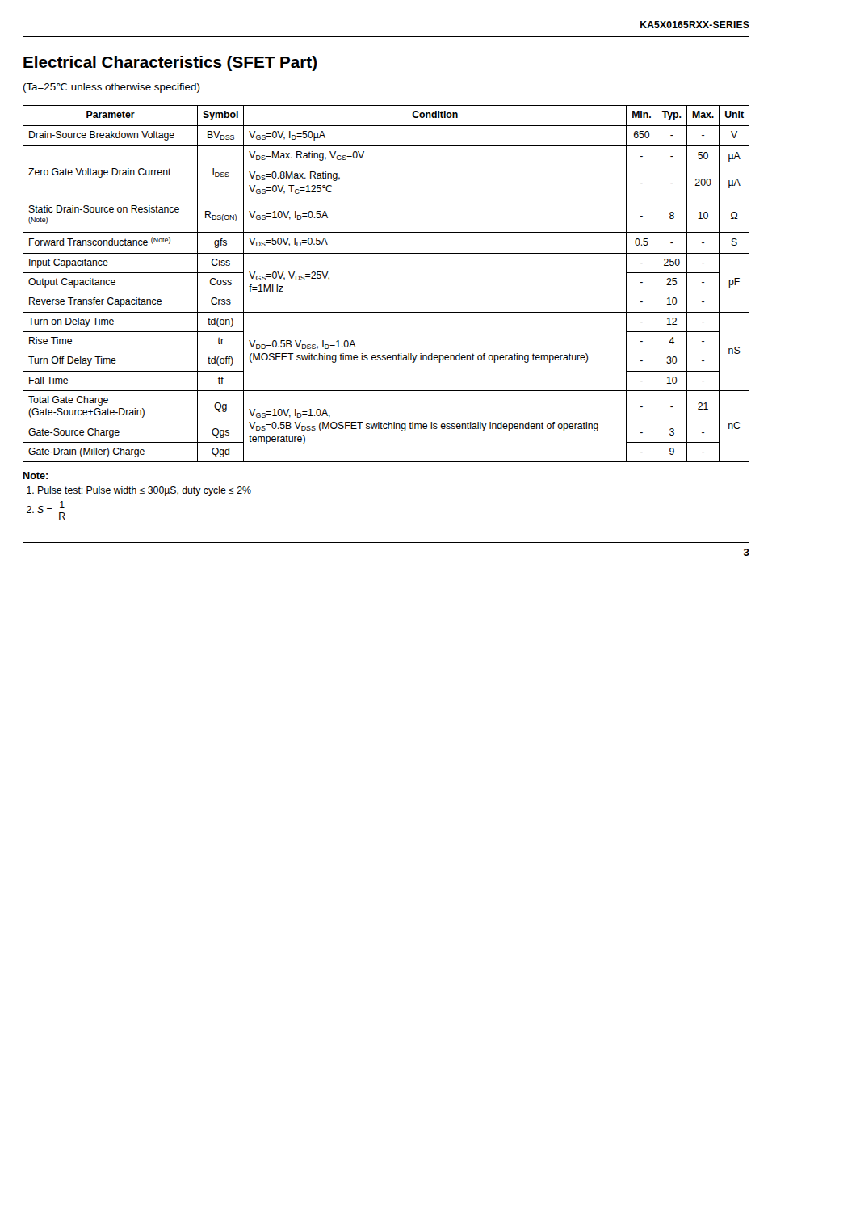KA5X0165RXX-SERIES
Electrical Characteristics (SFET Part)
(Ta=25℃ unless otherwise specified)
| Parameter | Symbol | Condition | Min. | Typ. | Max. | Unit |
| --- | --- | --- | --- | --- | --- | --- |
| Drain-Source Breakdown Voltage | BV DSS | V GS =0V, I D =50µA | 650 | - | - | V |
| Zero Gate Voltage Drain Current | I DSS | V DS =Max. Rating, V GS =0V | - | - | 50 | µA |
| V DS =0.8Max. Rating, V GS =0V, T C =125℃ | - | - | 200 | µA |
| Static Drain-Source on Resistance (Note) | R DS(ON) | V GS =10V, I D =0.5A | - | 8 | 10 | Ω |
| Forward Transconductance (Note) | gfs | V DS =50V, I D =0.5A | 0.5 | - | - | S |
| Input Capacitance | Ciss | V GS =0V, V DS =25V, f=1MHz | - | 250 | - | pF |
| Output Capacitance | Coss | - | 25 | - |
| Reverse Transfer Capacitance | Crss | - | 10 | - |
| Turn on Delay Time | td(on) | V DD =0.5B V DSS , I D =1.0A (MOSFET switching time is essentially independent of operating temperature) | - | 12 | - | nS |
| Rise Time | tr | - | 4 | - |
| Turn Off Delay Time | td(off) | - | 30 | - |
| Fall Time | tf | - | 10 | - |
| Total Gate Charge (Gate-Source+Gate-Drain) | Qg | V GS =10V, I D =1.0A, V DS =0.5B V DSS (MOSFET switching time is essentially independent of operating temperature) | - | - | 21 | nC |
| Gate-Source Charge | Qgs | - | 3 | - |
| Gate-Drain (Miller) Charge | Qgd | - | 9 | - |
Note:
Pulse test: Pulse width ≤ 300µS, duty cycle ≤ 2%
S = 1 R
3